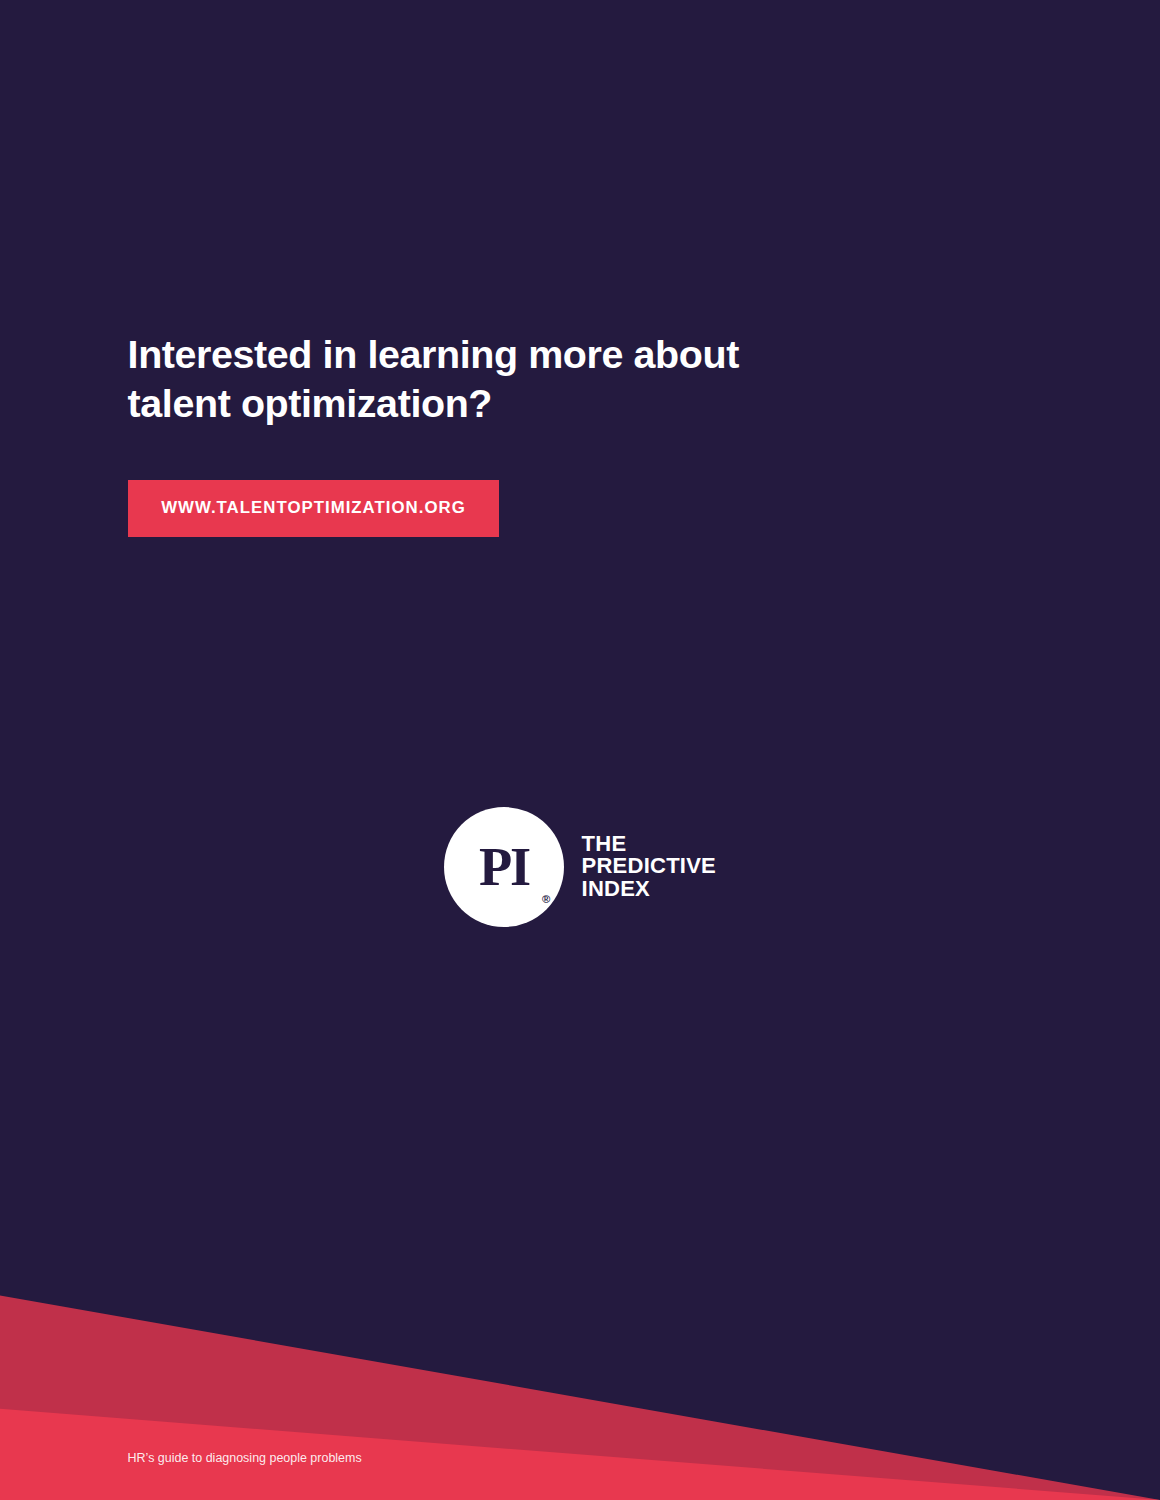Interested in learning more about talent optimization?
WWW.TALENTOPTIMIZATION.ORG
PI®
THE PREDICTIVE INDEX
HR’s guide to diagnosing people problems